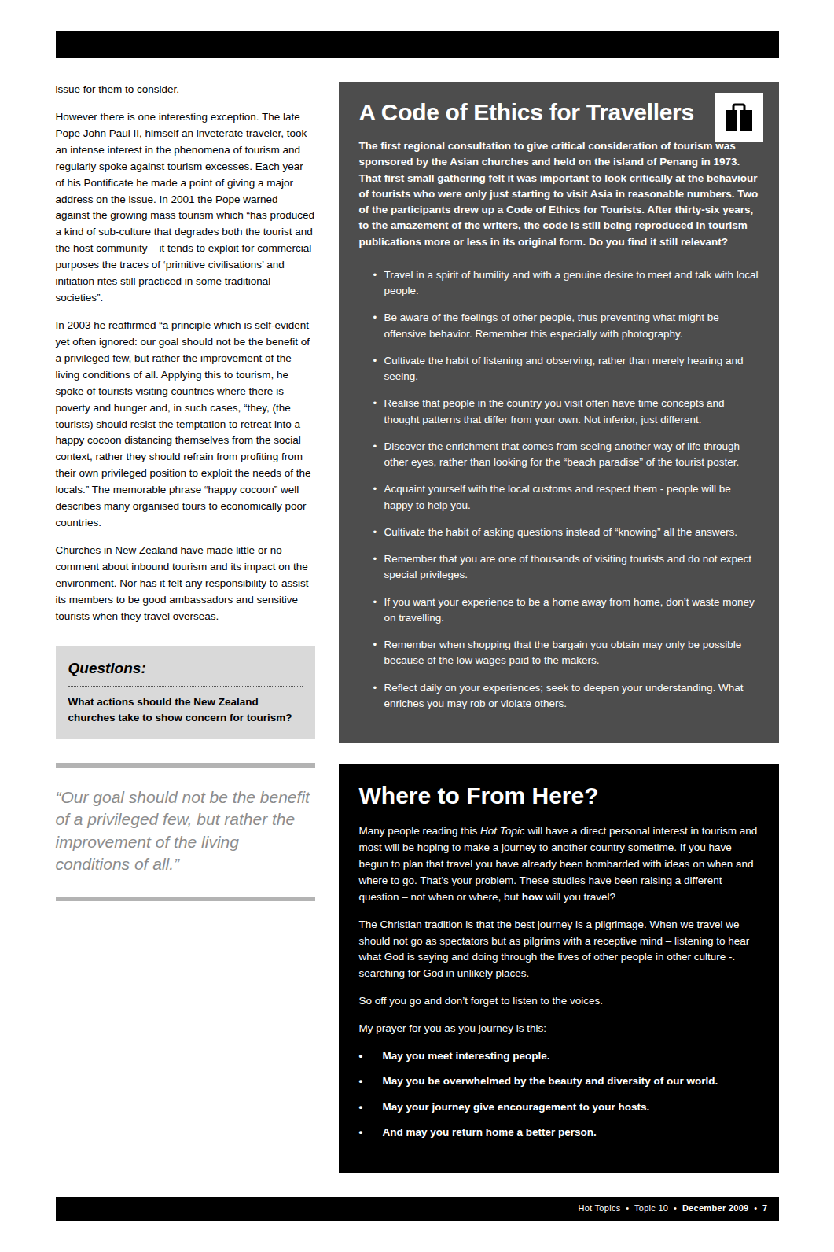issue for them to consider.
However there is one interesting exception. The late Pope John Paul II, himself an inveterate traveler, took an intense interest in the phenomena of tourism and regularly spoke against tourism excesses. Each year of his Pontificate he made a point of giving a major address on the issue. In 2001 the Pope warned against the growing mass tourism which “has produced a kind of sub-culture that degrades both the tourist and the host community – it tends to exploit for commercial purposes the traces of ‘primitive civilisations’ and initiation rites still practiced in some traditional societies”.
In 2003 he reaffirmed “a principle which is self-evident yet often ignored: our goal should not be the benefit of a privileged few, but rather the improvement of the living conditions of all. Applying this to tourism, he spoke of tourists visiting countries where there is poverty and hunger and, in such cases, “they, (the tourists) should resist the temptation to retreat into a happy cocoon distancing themselves from the social context, rather they should refrain from profiting from their own privileged position to exploit the needs of the locals.” The memorable phrase “happy cocoon” well describes many organised tours to economically poor countries.
Churches in New Zealand have made little or no comment about inbound tourism and its impact on the environment. Nor has it felt any responsibility to assist its members to be good ambassadors and sensitive tourists when they travel overseas.
Questions:
What actions should the New Zealand churches take to show concern for tourism?
“Our goal should not be the benefit of a privileged few, but rather the improvement of the living conditions of all.”
A Code of Ethics for Travellers
The first regional consultation to give critical consideration of tourism was sponsored by the Asian churches and held on the island of Penang in 1973. That first small gathering felt it was important to look critically at the behaviour of tourists who were only just starting to visit Asia in reasonable numbers. Two of the participants drew up a Code of Ethics for Tourists. After thirty-six years, to the amazement of the writers, the code is still being reproduced in tourism publications more or less in its original form. Do you find it still relevant?
Travel in a spirit of humility and with a genuine desire to meet and talk with local people.
Be aware of the feelings of other people, thus preventing what might be offensive behavior. Remember this especially with photography.
Cultivate the habit of listening and observing, rather than merely hearing and seeing.
Realise that people in the country you visit often have time concepts and thought patterns that differ from your own. Not inferior, just different.
Discover the enrichment that comes from seeing another way of life through other eyes, rather than looking for the “beach paradise” of the tourist poster.
Acquaint yourself with the local customs and respect them - people will be happy to help you.
Cultivate the habit of asking questions instead of “knowing” all the answers.
Remember that you are one of thousands of visiting tourists and do not expect special privileges.
If you want your experience to be a home away from home, don’t waste money on travelling.
Remember when shopping that the bargain you obtain may only be possible because of the low wages paid to the makers.
Reflect daily on your experiences; seek to deepen your understanding. What enriches you may rob or violate others.
Where to From Here?
Many people reading this Hot Topic will have a direct personal interest in tourism and most will be hoping to make a journey to another country sometime. If you have begun to plan that travel you have already been bombarded with ideas on when and where to go. That’s your problem. These studies have been raising a different question – not when or where, but how will you travel?
The Christian tradition is that the best journey is a pilgrimage. When we travel we should not go as spectators but as pilgrims with a receptive mind – listening to hear what God is saying and doing through the lives of other people in other culture -. searching for God in unlikely places.
So off you go and don’t forget to listen to the voices.
My prayer for you as you journey is this:
May you meet interesting people.
May you be overwhelmed by the beauty and diversity of our world.
May your journey give encouragement to your hosts.
And may you return home a better person.
Hot Topics • Topic 10 • December 2009 • 7